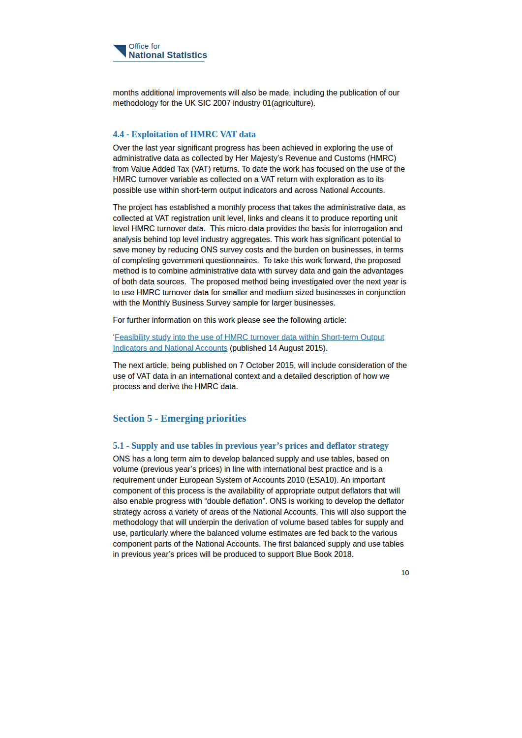Office for
National Statistics
months additional improvements will also be made, including the publication of our methodology for the UK SIC 2007 industry 01(agriculture).
4.4 - Exploitation of HMRC VAT data
Over the last year significant progress has been achieved in exploring the use of administrative data as collected by Her Majesty’s Revenue and Customs (HMRC) from Value Added Tax (VAT) returns. To date the work has focused on the use of the HMRC turnover variable as collected on a VAT return with exploration as to its possible use within short-term output indicators and across National Accounts.
The project has established a monthly process that takes the administrative data, as collected at VAT registration unit level, links and cleans it to produce reporting unit level HMRC turnover data. This micro-data provides the basis for interrogation and analysis behind top level industry aggregates. This work has significant potential to save money by reducing ONS survey costs and the burden on businesses, in terms of completing government questionnaires. To take this work forward, the proposed method is to combine administrative data with survey data and gain the advantages of both data sources. The proposed method being investigated over the next year is to use HMRC turnover data for smaller and medium sized businesses in conjunction with the Monthly Business Survey sample for larger businesses.
For further information on this work please see the following article:
‘Feasibility study into the use of HMRC turnover data within Short-term Output Indicators and National Accounts (published 14 August 2015).
The next article, being published on 7 October 2015, will include consideration of the use of VAT data in an international context and a detailed description of how we process and derive the HMRC data.
Section 5 - Emerging priorities
5.1 - Supply and use tables in previous year’s prices and deflator strategy
ONS has a long term aim to develop balanced supply and use tables, based on volume (previous year’s prices) in line with international best practice and is a requirement under European System of Accounts 2010 (ESA10). An important component of this process is the availability of appropriate output deflators that will also enable progress with “double deflation”. ONS is working to develop the deflator strategy across a variety of areas of the National Accounts. This will also support the methodology that will underpin the derivation of volume based tables for supply and use, particularly where the balanced volume estimates are fed back to the various component parts of the National Accounts. The first balanced supply and use tables in previous year’s prices will be produced to support Blue Book 2018.
10